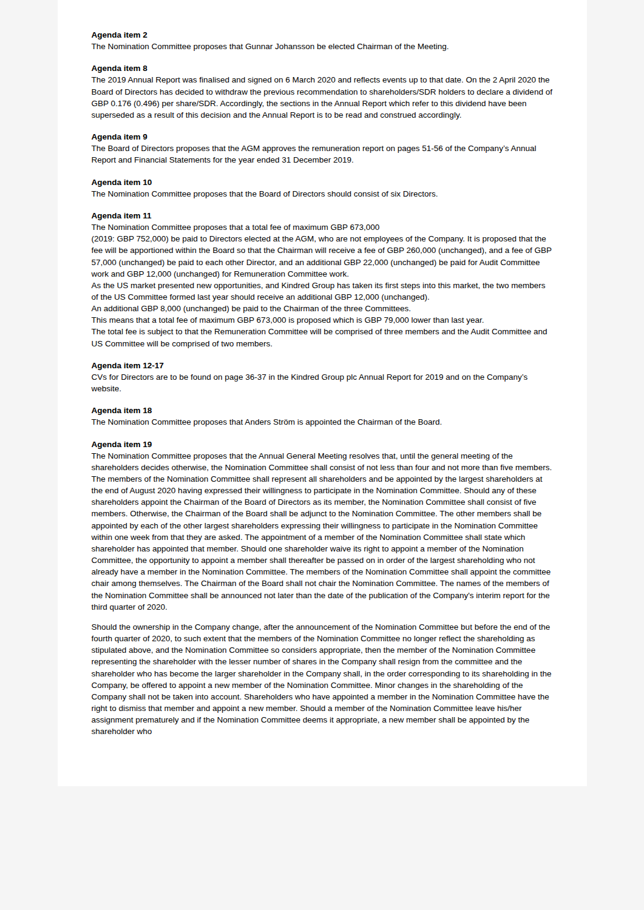Agenda item 2
The Nomination Committee proposes that Gunnar Johansson be elected Chairman of the Meeting.
Agenda item 8
The 2019 Annual Report was finalised and signed on 6 March 2020 and reflects events up to that date. On the 2 April 2020 the Board of Directors has decided to withdraw the previous recommendation to shareholders/SDR holders to declare a dividend of GBP 0.176 (0.496) per share/SDR. Accordingly, the sections in the Annual Report which refer to this dividend have been superseded as a result of this decision and the Annual Report is to be read and construed accordingly.
Agenda item 9
The Board of Directors proposes that the AGM approves the remuneration report on pages 51-56 of the Company’s Annual Report and Financial Statements for the year ended 31 December 2019.
Agenda item 10
The Nomination Committee proposes that the Board of Directors should consist of six Directors.
Agenda item 11
The Nomination Committee proposes that a total fee of maximum GBP 673,000
(2019: GBP 752,000) be paid to Directors elected at the AGM, who are not employees of the Company. It is proposed that the fee will be apportioned within the Board so that the Chairman will receive a fee of GBP 260,000 (unchanged), and a fee of GBP 57,000 (unchanged) be paid to each other Director, and an additional GBP 22,000 (unchanged) be paid for Audit Committee work and GBP 12,000 (unchanged) for Remuneration Committee work.
As the US market presented new opportunities, and Kindred Group has taken its first steps into this market, the two members of the US Committee formed last year should receive an additional GBP 12,000 (unchanged).
An additional GBP 8,000 (unchanged) be paid to the Chairman of the three Committees.
This means that a total fee of maximum GBP 673,000 is proposed which is GBP 79,000 lower than last year.
The total fee is subject to that the Remuneration Committee will be comprised of three members and the Audit Committee and US Committee will be comprised of two members.
Agenda item 12-17
CVs for Directors are to be found on page 36-37 in the Kindred Group plc Annual Report for 2019 and on the Company’s website.
Agenda item 18
The Nomination Committee proposes that Anders Ström is appointed the Chairman of the Board.
Agenda item 19
The Nomination Committee proposes that the Annual General Meeting resolves that, until the general meeting of the shareholders decides otherwise, the Nomination Committee shall consist of not less than four and not more than five members. The members of the Nomination Committee shall represent all shareholders and be appointed by the largest shareholders at the end of August 2020 having expressed their willingness to participate in the Nomination Committee. Should any of these shareholders appoint the Chairman of the Board of Directors as its member, the Nomination Committee shall consist of five members. Otherwise, the Chairman of the Board shall be adjunct to the Nomination Committee. The other members shall be appointed by each of the other largest shareholders expressing their willingness to participate in the Nomination Committee within one week from that they are asked. The appointment of a member of the Nomination Committee shall state which shareholder has appointed that member. Should one shareholder waive its right to appoint a member of the Nomination Committee, the opportunity to appoint a member shall thereafter be passed on in order of the largest shareholding who not already have a member in the Nomination Committee. The members of the Nomination Committee shall appoint the committee chair among themselves. The Chairman of the Board shall not chair the Nomination Committee. The names of the members of the Nomination Committee shall be announced not later than the date of the publication of the Company's interim report for the third quarter of 2020.
Should the ownership in the Company change, after the announcement of the Nomination Committee but before the end of the fourth quarter of 2020, to such extent that the members of the Nomination Committee no longer reflect the shareholding as stipulated above, and the Nomination Committee so considers appropriate, then the member of the Nomination Committee representing the shareholder with the lesser number of shares in the Company shall resign from the committee and the shareholder who has become the larger shareholder in the Company shall, in the order corresponding to its shareholding in the Company, be offered to appoint a new member of the Nomination Committee. Minor changes in the shareholding of the Company shall not be taken into account. Shareholders who have appointed a member in the Nomination Committee have the right to dismiss that member and appoint a new member. Should a member of the Nomination Committee leave his/her assignment prematurely and if the Nomination Committee deems it appropriate, a new member shall be appointed by the shareholder who